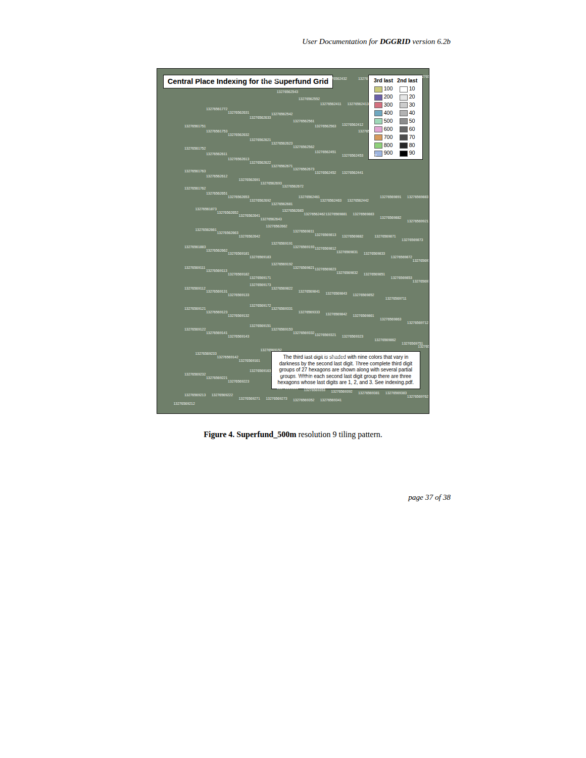User Documentation for DGGRID version 6.2b
Central Place Indexing for the Superfund Grid
| 3rd last | 2nd last |
| --- | --- |
| 100 | 10 |
| 200 | 20 |
| 300 | 30 |
| 400 | 40 |
| 500 | 50 |
| 600 | 60 |
| 700 | 70 |
| 800 | 80 |
| 900 | 90 |
The third last digit is shaded with nine colors that vary in darkness by the second last digit. Three complete third digit groups of 27 hexagons are shown along with several partial groups. Within each second last digit group there are three hexagons whose last digits are 1, 2, and 3. See indexing.pdf.
13276562521 13276562523 13276562532 13276562432 13276 13276562942 13276562961 13276562543 13276562552 13276562411 13276562413 13276561772 13276562631 13276562633 13276562542 13276562561 13276562563 13276562412 13276561751 13276561753 13276562632 13276562621 13276562623 13276562562 13276562 13276561752 13276562611 13276562613 13276562622 13276562451 13276562453 1327 13276562671 13276562673 13276562452 13276562441 13276561763 13276562612 13276562691 13276562693 13276562672 13276561762 13276562651 13276562653 13276562692 13276562681 13276562461 13276562463 13276562442 13276569891 13276569883 13276561873 13276562652 13276562641 13276562643 13276562683 13276562462 13276569881 13276569883 13276569882 13276569921 13276562661 13276562663 13276562642 13276562662 13276569811 13276569813 13276569882 13276569871 13276569873 13276561883 13276562662 13276569181 13276569183 13276569191 13276569193 13276569812 13276569831 13276569833 13276569872 13276569731 13276569111 13276569113 13276569182 13276569171 13276569192 13276569821 13276569823 13276569832 13276569851 13276569853 13276569732 13276569112 13276569131 13276569133 13276569173 13276569822 13276569841 13276569843 13276569852 13276569711 13276569121 13276569123 13276569132 13276569172 13276569331 13276569333 13276569842 13276569861 13276569863 13276569712 13276569122 13276569141 13276569143 13276569151 13276569153 13276569332 13276569321 13276569323 13276569862 13276569751 13276569753 13276569233 13276569142 13276569161 13276569152 13276569311 13276569313 13276569322 13276569371 13276569232 13276569221 13276569223 13276569163 132765 13276569162 13276569213 13276569222 13276569271 13276569273 13276569352 13276569341 13276569351 13276569353 13276569392 13276569381 13276569383 13276569762 13276569212
Figure 4. Superfund_500m resolution 9 tiling pattern.
page 37 of 38